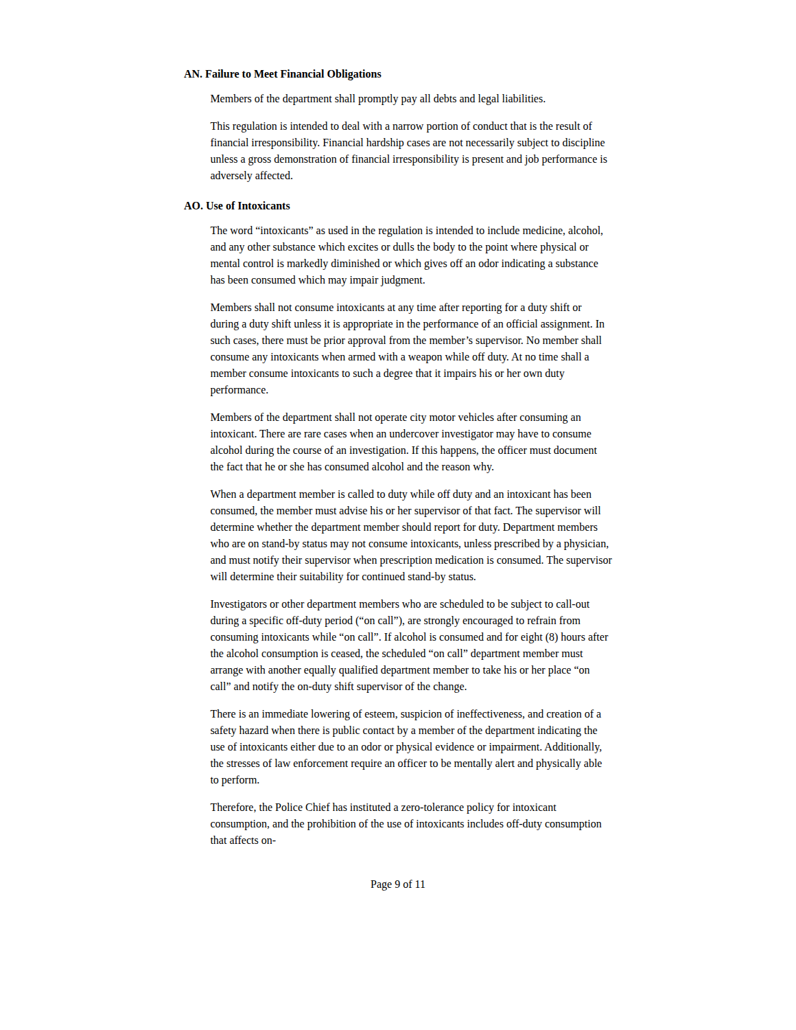AN. Failure to Meet Financial Obligations
Members of the department shall promptly pay all debts and legal liabilities.
This regulation is intended to deal with a narrow portion of conduct that is the result of financial irresponsibility. Financial hardship cases are not necessarily subject to discipline unless a gross demonstration of financial irresponsibility is present and job performance is adversely affected.
AO. Use of Intoxicants
The word “intoxicants” as used in the regulation is intended to include medicine, alcohol, and any other substance which excites or dulls the body to the point where physical or mental control is markedly diminished or which gives off an odor indicating a substance has been consumed which may impair judgment.
Members shall not consume intoxicants at any time after reporting for a duty shift or during a duty shift unless it is appropriate in the performance of an official assignment. In such cases, there must be prior approval from the member’s supervisor. No member shall consume any intoxicants when armed with a weapon while off duty. At no time shall a member consume intoxicants to such a degree that it impairs his or her own duty performance.
Members of the department shall not operate city motor vehicles after consuming an intoxicant. There are rare cases when an undercover investigator may have to consume alcohol during the course of an investigation. If this happens, the officer must document the fact that he or she has consumed alcohol and the reason why.
When a department member is called to duty while off duty and an intoxicant has been consumed, the member must advise his or her supervisor of that fact. The supervisor will determine whether the department member should report for duty. Department members who are on stand-by status may not consume intoxicants, unless prescribed by a physician, and must notify their supervisor when prescription medication is consumed. The supervisor will determine their suitability for continued stand-by status.
Investigators or other department members who are scheduled to be subject to call-out during a specific off-duty period (“on call”), are strongly encouraged to refrain from consuming intoxicants while “on call”. If alcohol is consumed and for eight (8) hours after the alcohol consumption is ceased, the scheduled “on call” department member must arrange with another equally qualified department member to take his or her place “on call” and notify the on-duty shift supervisor of the change.
There is an immediate lowering of esteem, suspicion of ineffectiveness, and creation of a safety hazard when there is public contact by a member of the department indicating the use of intoxicants either due to an odor or physical evidence or impairment. Additionally, the stresses of law enforcement require an officer to be mentally alert and physically able to perform.
Therefore, the Police Chief has instituted a zero-tolerance policy for intoxicant consumption, and the prohibition of the use of intoxicants includes off-duty consumption that affects on-
Page 9 of 11